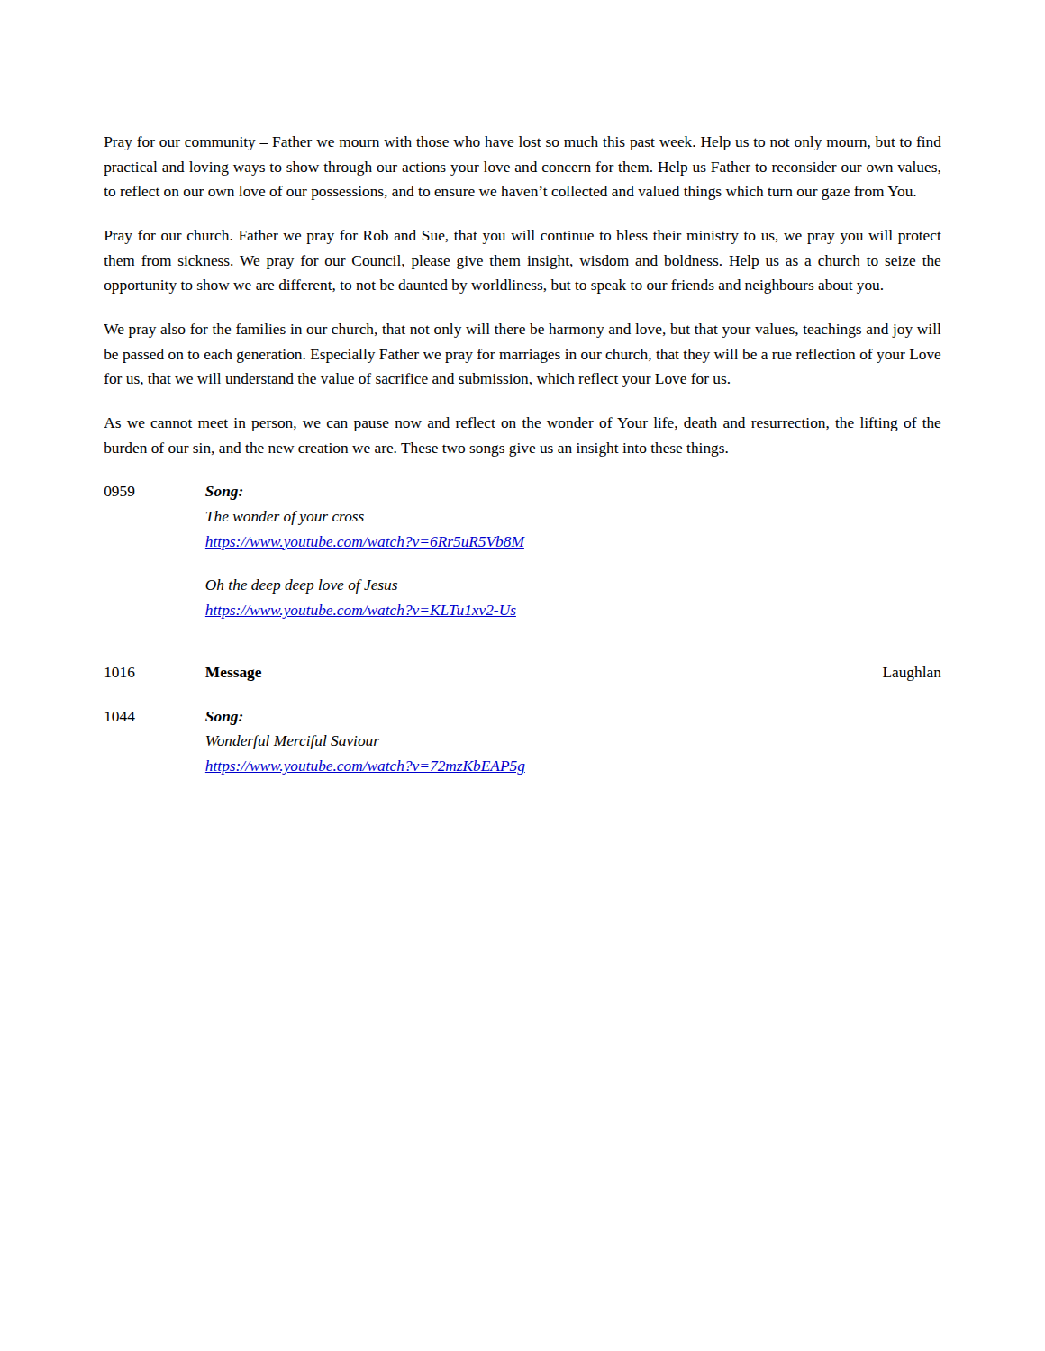Pray for our community – Father we mourn with those who have lost so much this past week. Help us to not only mourn, but to find practical and loving ways to show through our actions your love and concern for them. Help us Father to reconsider our own values, to reflect on our own love of our possessions, and to ensure we haven’t collected and valued things which turn our gaze from You.
Pray for our church. Father we pray for Rob and Sue, that you will continue to bless their ministry to us, we pray you will protect them from sickness. We pray for our Council, please give them insight, wisdom and boldness. Help us as a church to seize the opportunity to show we are different, to not be daunted by worldliness, but to speak to our friends and neighbours about you.
We pray also for the families in our church, that not only will there be harmony and love, but that your values, teachings and joy will be passed on to each generation. Especially Father we pray for marriages in our church, that they will be a rue reflection of your Love for us, that we will understand the value of sacrifice and submission, which reflect your Love for us.
As we cannot meet in person, we can pause now and reflect on the wonder of Your life, death and resurrection, the lifting of the burden of our sin, and the new creation we are. These two songs give us an insight into these things.
0959
Song:
The wonder of your cross
https://www.youtube.com/watch?v=6Rr5uR5Vb8M
Oh the deep deep love of Jesus
https://www.youtube.com/watch?v=KLTu1xv2-Us
1016
Message
Laughlan
1044
Song:
Wonderful Merciful Saviour
https://www.youtube.com/watch?v=72mzKbEAP5g